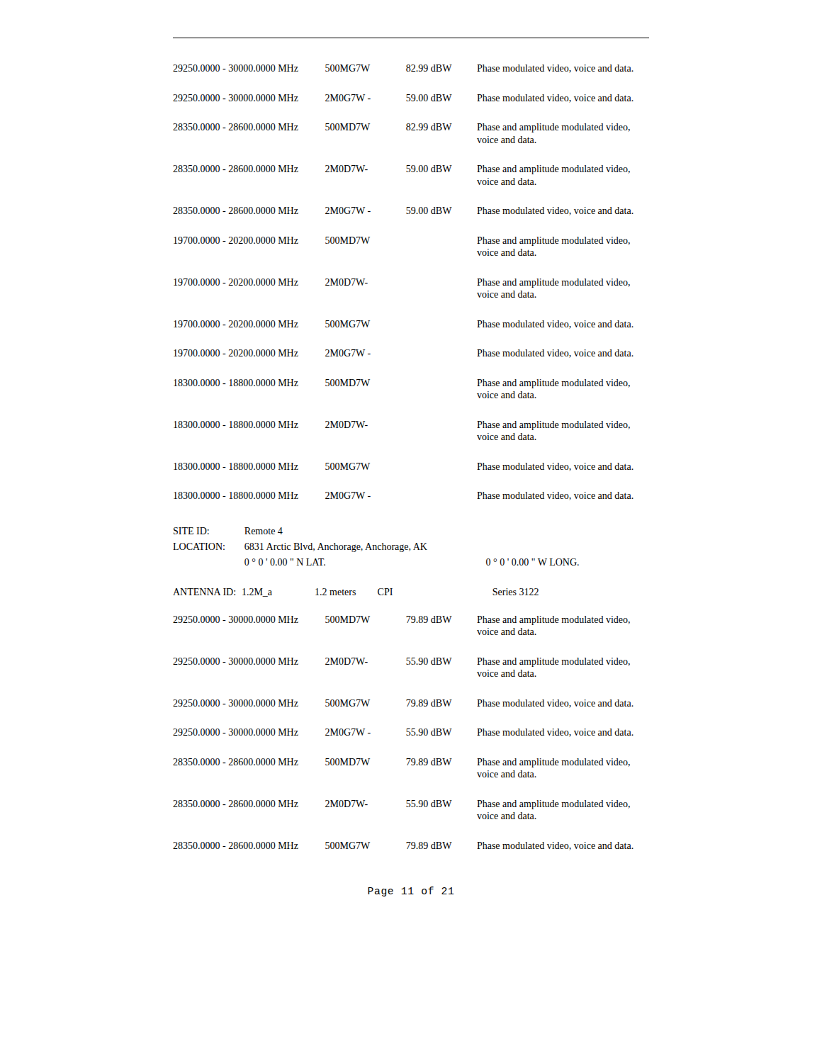| 29250.0000 - 30000.0000 MHz | 500MG7W | 82.99 dBW | Phase modulated video, voice and data. |
| 29250.0000 - 30000.0000 MHz | 2M0G7W - | 59.00 dBW | Phase modulated video, voice and data. |
| 28350.0000 - 28600.0000 MHz | 500MD7W | 82.99 dBW | Phase and amplitude modulated video, voice and data. |
| 28350.0000 - 28600.0000 MHz | 2M0D7W- | 59.00 dBW | Phase and amplitude modulated video, voice and data. |
| 28350.0000 - 28600.0000 MHz | 2M0G7W - | 59.00 dBW | Phase modulated video, voice and data. |
| 19700.0000 - 20200.0000 MHz | 500MD7W | | Phase and amplitude modulated video, voice and data. |
| 19700.0000 - 20200.0000 MHz | 2M0D7W- | | Phase and amplitude modulated video, voice and data. |
| 19700.0000 - 20200.0000 MHz | 500MG7W | | Phase modulated video, voice and data. |
| 19700.0000 - 20200.0000 MHz | 2M0G7W - | | Phase modulated video, voice and data. |
| 18300.0000 - 18800.0000 MHz | 500MD7W | | Phase and amplitude modulated video, voice and data. |
| 18300.0000 - 18800.0000 MHz | 2M0D7W- | | Phase and amplitude modulated video, voice and data. |
| 18300.0000 - 18800.0000 MHz | 500MG7W | | Phase modulated video, voice and data. |
| 18300.0000 - 18800.0000 MHz | 2M0G7W - | | Phase modulated video, voice and data. |
| SITE ID: | Remote 4 |
| LOCATION: | 6831 Arctic Blvd, Anchorage, Anchorage, AK |
| | 0 ° 0 ' 0.00 " N LAT. 0 ° 0 ' 0.00 " W LONG. |
| ANTENNA ID: | 1.2M_a | 1.2 meters | CPI | Series 3122 |
| 29250.0000 - 30000.0000 MHz | 500MD7W | 79.89 dBW | Phase and amplitude modulated video, voice and data. |
| 29250.0000 - 30000.0000 MHz | 2M0D7W- | 55.90 dBW | Phase and amplitude modulated video, voice and data. |
| 29250.0000 - 30000.0000 MHz | 500MG7W | 79.89 dBW | Phase modulated video, voice and data. |
| 29250.0000 - 30000.0000 MHz | 2M0G7W - | 55.90 dBW | Phase modulated video, voice and data. |
| 28350.0000 - 28600.0000 MHz | 500MD7W | 79.89 dBW | Phase and amplitude modulated video, voice and data. |
| 28350.0000 - 28600.0000 MHz | 2M0D7W- | 55.90 dBW | Phase and amplitude modulated video, voice and data. |
| 28350.0000 - 28600.0000 MHz | 500MG7W | 79.89 dBW | Phase modulated video, voice and data. |
Page 11 of 21